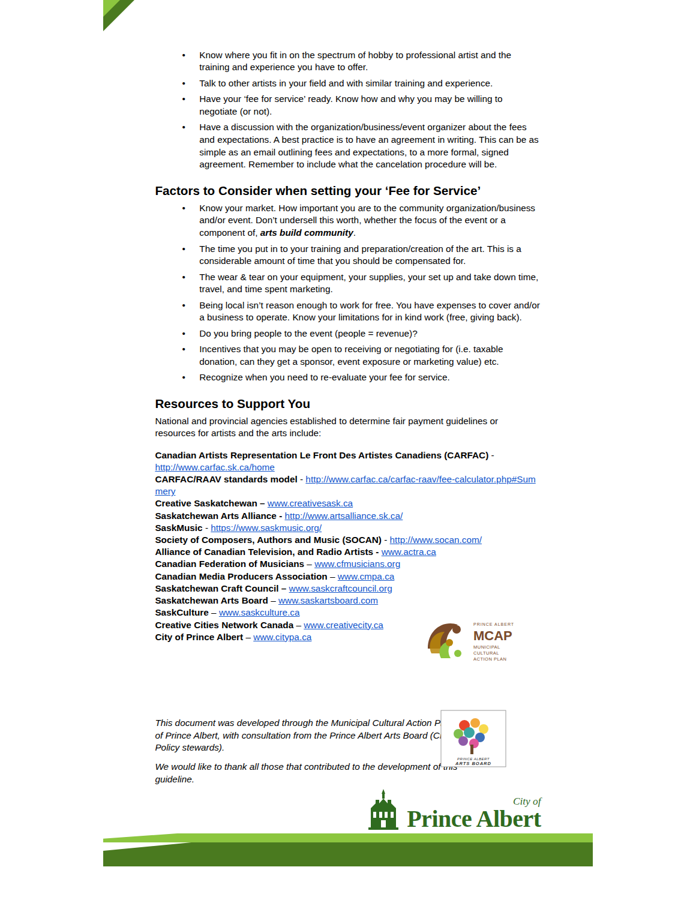Know where you fit in on the spectrum of hobby to professional artist and the training and experience you have to offer.
Talk to other artists in your field and with similar training and experience.
Have your ‘fee for service’ ready. Know how and why you may be willing to negotiate (or not).
Have a discussion with the organization/business/event organizer about the fees and expectations. A best practice is to have an agreement in writing. This can be as simple as an email outlining fees and expectations, to a more formal, signed agreement. Remember to include what the cancelation procedure will be.
Factors to Consider when setting your ‘Fee for Service’
Know your market. How important you are to the community organization/business and/or event. Don’t undersell this worth, whether the focus of the event or a component of, arts build community.
The time you put in to your training and preparation/creation of the art. This is a considerable amount of time that you should be compensated for.
The wear & tear on your equipment, your supplies, your set up and take down time, travel, and time spent marketing.
Being local isn’t reason enough to work for free. You have expenses to cover and/or a business to operate. Know your limitations for in kind work (free, giving back).
Do you bring people to the event (people = revenue)?
Incentives that you may be open to receiving or negotiating for (i.e. taxable donation, can they get a sponsor, event exposure or marketing value) etc.
Recognize when you need to re-evaluate your fee for service.
Resources to Support You
National and provincial agencies established to determine fair payment guidelines or resources for artists and the arts include:
Canadian Artists Representation Le Front Des Artistes Canadiens (CARFAC) -
http://www.carfac.sk.ca/home
CARFAC/RAAV standards model - http://www.carfac.ca/carfac-raav/fee-calculator.php#Summery
Creative Saskatchewan – www.creativesask.ca
Saskatchewan Arts Alliance - http://www.artsalliance.sk.ca/
SaskMusic - https://www.saskmusic.org/
Society of Composers, Authors and Music (SOCAN) - http://www.socan.com/
Alliance of Canadian Television, and Radio Artists - www.actra.ca
Canadian Federation of Musicians – www.cfmusicians.org
Canadian Media Producers Association – www.cmpa.ca
Saskatchewan Craft Council – www.saskcraftcouncil.org
Saskatchewan Arts Board – www.saskartsboard.com
SaskCulture – www.saskculture.ca
Creative Cities Network Canada – www.creativecity.ca
City of Prince Albert – www.citypa.ca
PRINCE ALBERT MCAP MUNICIPAL CULTURAL ACTION PLAN
PRINCE ALBERT ARTS BOARD
This document was developed through the Municipal Cultural Action Plan, City of Prince Albert, with consultation from the Prince Albert Arts Board (Civic Arts Policy stewards).
We would like to thank all those that contributed to the development of this guideline.
City of
Prince Albert